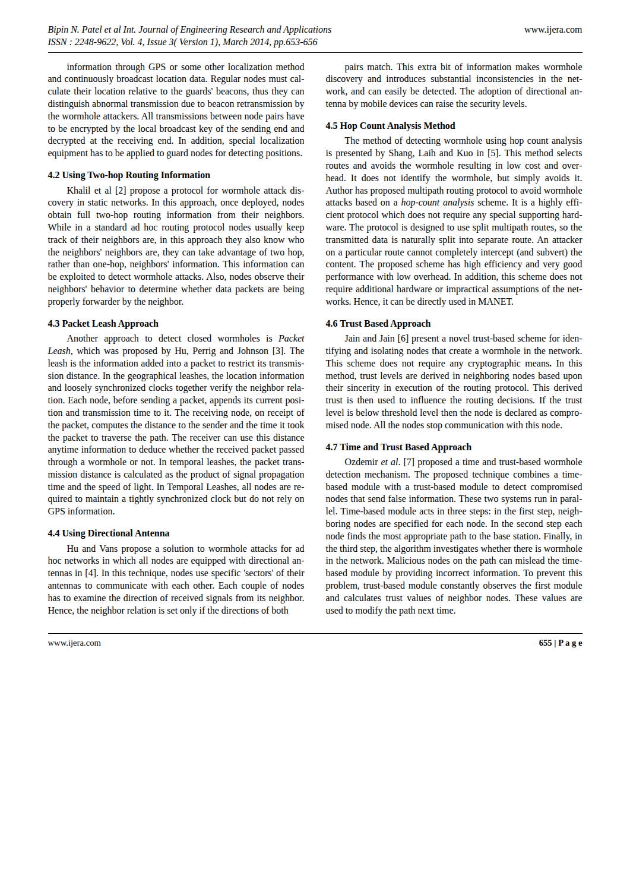Bipin N. Patel et al Int. Journal of Engineering Research and Applications www.ijera.com
ISSN : 2248-9622, Vol. 4, Issue 3( Version 1), March 2014, pp.653-656
information through GPS or some other localization method and continuously broadcast location data. Regular nodes must calculate their location relative to the guards' beacons, thus they can distinguish abnormal transmission due to beacon retransmission by the wormhole attackers. All transmissions between node pairs have to be encrypted by the local broadcast key of the sending end and decrypted at the receiving end. In addition, special localization equipment has to be applied to guard nodes for detecting positions.
4.2 Using Two-hop Routing Information
Khalil et al [2] propose a protocol for wormhole attack discovery in static networks. In this approach, once deployed, nodes obtain full two-hop routing information from their neighbors. While in a standard ad hoc routing protocol nodes usually keep track of their neighbors are, in this approach they also know who the neighbors' neighbors are, they can take advantage of two hop, rather than one-hop, neighbors' information. This information can be exploited to detect wormhole attacks. Also, nodes observe their neighbors' behavior to determine whether data packets are being properly forwarder by the neighbor.
4.3 Packet Leash Approach
Another approach to detect closed wormholes is Packet Leash, which was proposed by Hu, Perrig and Johnson [3]. The leash is the information added into a packet to restrict its transmission distance. In the geographical leashes, the location information and loosely synchronized clocks together verify the neighbor relation. Each node, before sending a packet, appends its current position and transmission time to it. The receiving node, on receipt of the packet, computes the distance to the sender and the time it took the packet to traverse the path. The receiver can use this distance anytime information to deduce whether the received packet passed through a wormhole or not. In temporal leashes, the packet transmission distance is calculated as the product of signal propagation time and the speed of light. In Temporal Leashes, all nodes are required to maintain a tightly synchronized clock but do not rely on GPS information.
4.4 Using Directional Antenna
Hu and Vans propose a solution to wormhole attacks for ad hoc networks in which all nodes are equipped with directional antennas in [4]. In this technique, nodes use specific 'sectors' of their antennas to communicate with each other. Each couple of nodes has to examine the direction of received signals from its neighbor. Hence, the neighbor relation is set only if the directions of both
pairs match. This extra bit of information makes wormhole discovery and introduces substantial inconsistencies in the network, and can easily be detected. The adoption of directional antenna by mobile devices can raise the security levels.
4.5 Hop Count Analysis Method
The method of detecting wormhole using hop count analysis is presented by Shang, Laih and Kuo in [5]. This method selects routes and avoids the wormhole resulting in low cost and overhead. It does not identify the wormhole, but simply avoids it. Author has proposed multipath routing protocol to avoid wormhole attacks based on a hop-count analysis scheme. It is a highly efficient protocol which does not require any special supporting hardware. The protocol is designed to use split multipath routes, so the transmitted data is naturally split into separate route. An attacker on a particular route cannot completely intercept (and subvert) the content. The proposed scheme has high efficiency and very good performance with low overhead. In addition, this scheme does not require additional hardware or impractical assumptions of the networks. Hence, it can be directly used in MANET.
4.6 Trust Based Approach
Jain and Jain [6] present a novel trust-based scheme for identifying and isolating nodes that create a wormhole in the network. This scheme does not require any cryptographic means. In this method, trust levels are derived in neighboring nodes based upon their sincerity in execution of the routing protocol. This derived trust is then used to influence the routing decisions. If the trust level is below threshold level then the node is declared as compromised node. All the nodes stop communication with this node.
4.7 Time and Trust Based Approach
Ozdemir et al. [7] proposed a time and trust-based wormhole detection mechanism. The proposed technique combines a time-based module with a trust-based module to detect compromised nodes that send false information. These two systems run in parallel. Time-based module acts in three steps: in the first step, neighboring nodes are specified for each node. In the second step each node finds the most appropriate path to the base station. Finally, in the third step, the algorithm investigates whether there is wormhole in the network. Malicious nodes on the path can mislead the time-based module by providing incorrect information. To prevent this problem, trust-based module constantly observes the first module and calculates trust values of neighbor nodes. These values are used to modify the path next time.
www.ijera.com 655 | P a g e